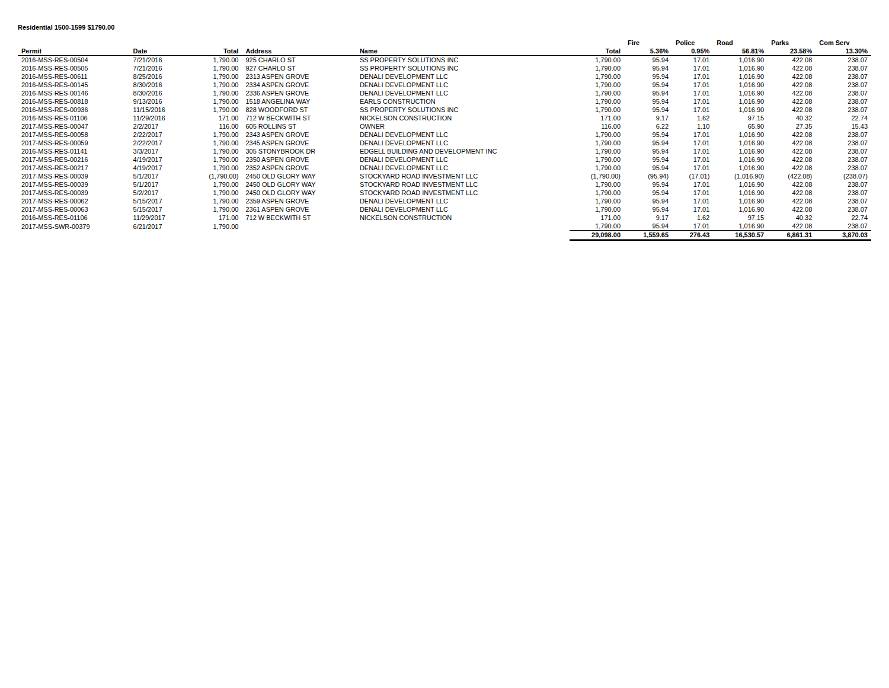Residential 1500-1599 $1790.00
| | | | | | | Fire | Police | Road | Parks | Com Serv |
| --- | --- | --- | --- | --- | --- | --- | --- | --- | --- | --- |
| Permit | Date | Total | Address | Name | Total | 5.36% | 0.95% | 56.81% | 23.58% | 13.30% |
| 2016-MSS-RES-00504 | 7/21/2016 | 1,790.00 | 925 CHARLO ST | SS PROPERTY SOLUTIONS INC | 1,790.00 | 95.94 | 17.01 | 1,016.90 | 422.08 | 238.07 |
| 2016-MSS-RES-00505 | 7/21/2016 | 1,790.00 | 927 CHARLO ST | SS PROPERTY SOLUTIONS INC | 1,790.00 | 95.94 | 17.01 | 1,016.90 | 422.08 | 238.07 |
| 2016-MSS-RES-00611 | 8/25/2016 | 1,790.00 | 2313 ASPEN GROVE | DENALI DEVELOPMENT LLC | 1,790.00 | 95.94 | 17.01 | 1,016.90 | 422.08 | 238.07 |
| 2016-MSS-RES-00145 | 8/30/2016 | 1,790.00 | 2334 ASPEN GROVE | DENALI DEVELOPMENT LLC | 1,790.00 | 95.94 | 17.01 | 1,016.90 | 422.08 | 238.07 |
| 2016-MSS-RES-00146 | 8/30/2016 | 1,790.00 | 2336 ASPEN GROVE | DENALI DEVELOPMENT LLC | 1,790.00 | 95.94 | 17.01 | 1,016.90 | 422.08 | 238.07 |
| 2016-MSS-RES-00818 | 9/13/2016 | 1,790.00 | 1518 ANGELINA WAY | EARLS CONSTRUCTION | 1,790.00 | 95.94 | 17.01 | 1,016.90 | 422.08 | 238.07 |
| 2016-MSS-RES-00936 | 11/15/2016 | 1,790.00 | 828 WOODFORD ST | SS PROPERTY SOLUTIONS INC | 1,790.00 | 95.94 | 17.01 | 1,016.90 | 422.08 | 238.07 |
| 2016-MSS-RES-01106 | 11/29/2016 | 171.00 | 712 W BECKWITH ST | NICKELSON CONSTRUCTION | 171.00 | 9.17 | 1.62 | 97.15 | 40.32 | 22.74 |
| 2017-MSS-RES-00047 | 2/2/2017 | 116.00 | 605 ROLLINS ST | OWNER | 116.00 | 6.22 | 1.10 | 65.90 | 27.35 | 15.43 |
| 2017-MSS-RES-00058 | 2/22/2017 | 1,790.00 | 2343 ASPEN GROVE | DENALI DEVELOPMENT LLC | 1,790.00 | 95.94 | 17.01 | 1,016.90 | 422.08 | 238.07 |
| 2017-MSS-RES-00059 | 2/22/2017 | 1,790.00 | 2345 ASPEN GROVE | DENALI DEVELOPMENT LLC | 1,790.00 | 95.94 | 17.01 | 1,016.90 | 422.08 | 238.07 |
| 2016-MSS-RES-01141 | 3/3/2017 | 1,790.00 | 305 STONYBROOK DR | EDGELL BUILDING AND DEVELOPMENT INC | 1,790.00 | 95.94 | 17.01 | 1,016.90 | 422.08 | 238.07 |
| 2017-MSS-RES-00216 | 4/19/2017 | 1,790.00 | 2350 ASPEN GROVE | DENALI DEVELOPMENT LLC | 1,790.00 | 95.94 | 17.01 | 1,016.90 | 422.08 | 238.07 |
| 2017-MSS-RES-00217 | 4/19/2017 | 1,790.00 | 2352 ASPEN GROVE | DENALI DEVELOPMENT LLC | 1,790.00 | 95.94 | 17.01 | 1,016.90 | 422.08 | 238.07 |
| 2017-MSS-RES-00039 | 5/1/2017 | (1,790.00) | 2450 OLD GLORY WAY | STOCKYARD ROAD INVESTMENT LLC | (1,790.00) | (95.94) | (17.01) | (1,016.90) | (422.08) | (238.07) |
| 2017-MSS-RES-00039 | 5/1/2017 | 1,790.00 | 2450 OLD GLORY WAY | STOCKYARD ROAD INVESTMENT LLC | 1,790.00 | 95.94 | 17.01 | 1,016.90 | 422.08 | 238.07 |
| 2017-MSS-RES-00039 | 5/2/2017 | 1,790.00 | 2450 OLD GLORY WAY | STOCKYARD ROAD INVESTMENT LLC | 1,790.00 | 95.94 | 17.01 | 1,016.90 | 422.08 | 238.07 |
| 2017-MSS-RES-00062 | 5/15/2017 | 1,790.00 | 2359 ASPEN GROVE | DENALI DEVELOPMENT LLC | 1,790.00 | 95.94 | 17.01 | 1,016.90 | 422.08 | 238.07 |
| 2017-MSS-RES-00063 | 5/15/2017 | 1,790.00 | 2361 ASPEN GROVE | DENALI DEVELOPMENT LLC | 1,790.00 | 95.94 | 17.01 | 1,016.90 | 422.08 | 238.07 |
| 2016-MSS-RES-01106 | 11/29/2017 | 171.00 | 712 W BECKWITH ST | NICKELSON CONSTRUCTION | 171.00 | 9.17 | 1.62 | 97.15 | 40.32 | 22.74 |
| 2017-MSS-SWR-00379 | 6/21/2017 | 1,790.00 | | | 1,790.00 | 95.94 | 17.01 | 1,016.90 | 422.08 | 238.07 |
| | | | | | 29,098.00 | 1,559.65 | 276.43 | 16,530.57 | 6,861.31 | 3,870.03 |